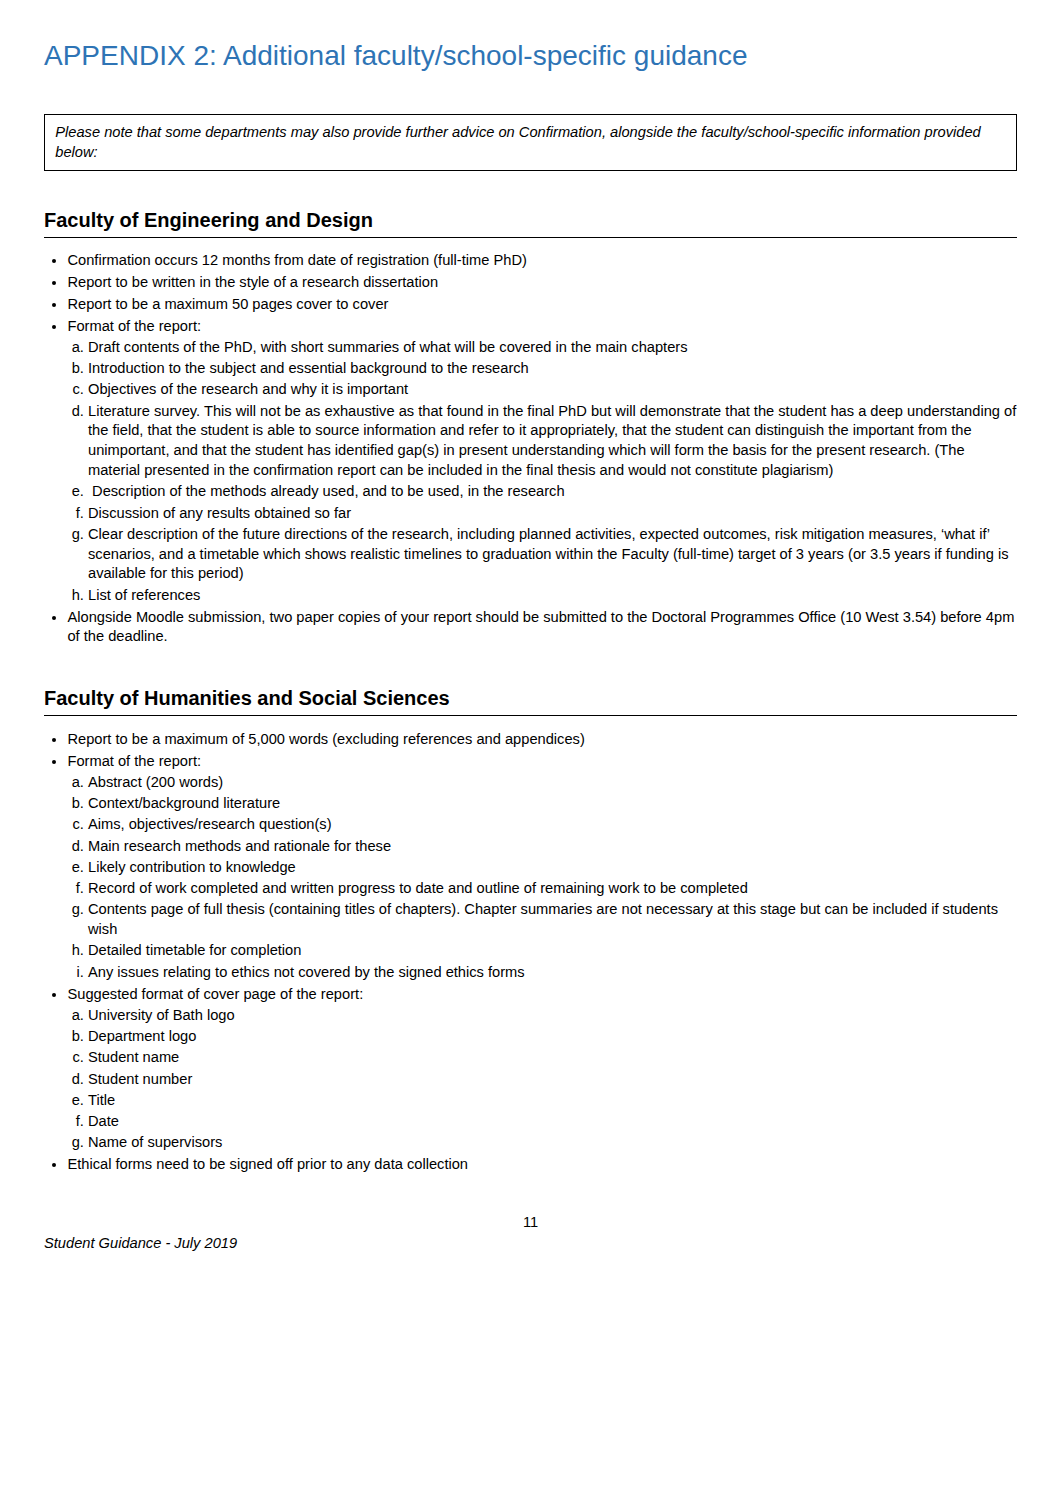APPENDIX 2: Additional faculty/school-specific guidance
Please note that some departments may also provide further advice on Confirmation, alongside the faculty/school-specific information provided below:
Faculty of Engineering and Design
Confirmation occurs 12 months from date of registration (full-time PhD)
Report to be written in the style of a research dissertation
Report to be a maximum 50 pages cover to cover
Format of the report:
Draft contents of the PhD, with short summaries of what will be covered in the main chapters
Introduction to the subject and essential background to the research
Objectives of the research and why it is important
Literature survey. This will not be as exhaustive as that found in the final PhD but will demonstrate that the student has a deep understanding of the field, that the student is able to source information and refer to it appropriately, that the student can distinguish the important from the unimportant, and that the student has identified gap(s) in present understanding which will form the basis for the present research. (The material presented in the confirmation report can be included in the final thesis and would not constitute plagiarism)
Description of the methods already used, and to be used, in the research
Discussion of any results obtained so far
Clear description of the future directions of the research, including planned activities, expected outcomes, risk mitigation measures, ‘what if’ scenarios, and a timetable which shows realistic timelines to graduation within the Faculty (full-time) target of 3 years (or 3.5 years if funding is available for this period)
List of references
Alongside Moodle submission, two paper copies of your report should be submitted to the Doctoral Programmes Office (10 West 3.54) before 4pm of the deadline.
Faculty of Humanities and Social Sciences
Report to be a maximum of 5,000 words (excluding references and appendices)
Format of the report:
Abstract (200 words)
Context/background literature
Aims, objectives/research question(s)
Main research methods and rationale for these
Likely contribution to knowledge
Record of work completed and written progress to date and outline of remaining work to be completed
Contents page of full thesis (containing titles of chapters). Chapter summaries are not necessary at this stage but can be included if students wish
Detailed timetable for completion
Any issues relating to ethics not covered by the signed ethics forms
Suggested format of cover page of the report:
University of Bath logo
Department logo
Student name
Student number
Title
Date
Name of supervisors
Ethical forms need to be signed off prior to any data collection
11
Student Guidance - July 2019